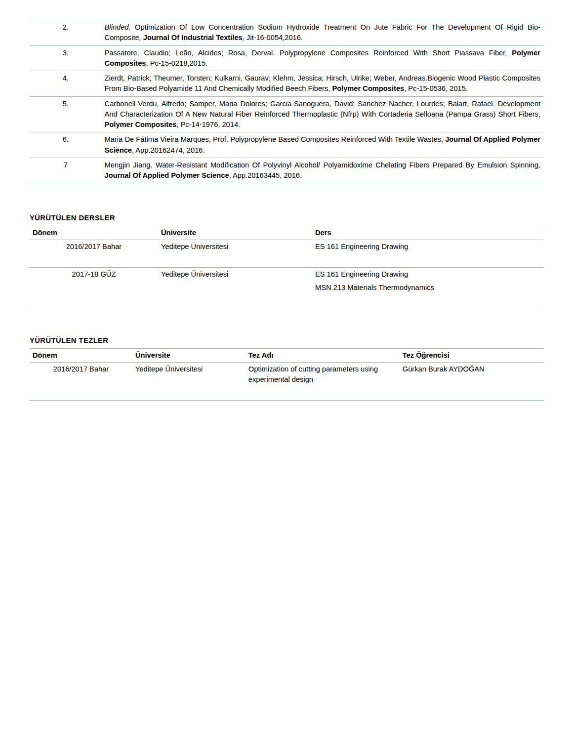| 2. | Blinded. Optimization Of Low Concentration Sodium Hydroxide Treatment On Jute Fabric For The Development Of Rigid Bio-Composite , Journal Of Industrial Textiles , Jit-16-0054 , 2016. |
| 3. | Passatore, Claudio; Leão, Alcides; Rosa, Derval. Polypropylene Composites Reinforced With Short Piassava Fiber, Polymer Composites , Pc-15-0218,2015. |
| 4. | Zierdt, Patrick; Theumer, Torsten; Kulkarni, Gaurav; Klehm, Jessica; Hirsch, Ulrike; Weber, Andreas.Biogenic Wood Plastic Composites From Bio-Based Polyamide 11 And Chemically Modified Beech Fibers, Polymer Composites , Pc-15-0536, 2015. |
| 5. | Carbonell-Verdu, Alfredo; Samper, Maria Dolores; Garcia-Sanoguera, David; Sanchez Nacher, Lourdes; Balart, Rafael. Development And Characterization Of A New Natural Fiber Reinforced Thermoplastic (Nfrp) With Cortaderia Selloana (Pampa Grass) Short Fibers, Polymer Composites , Pc-14-1976, 2014. |
| 6. | Maria De Fátima Vieira Marques, Prof. Polypropylene Based Composites Reinforced With Textile Wastes, Journal Of Applied Polymer Science , App.20162474, 2016. |
| 7 | Mengjin Jiang. Water-Resistant Modification Of Polyvinyl Alcohol/ Polyamidoxime Chelating Fibers Prepared By Emulsion Spinning, Journal Of Applied Polymer Science , App.20163445, 2016. |
YÜRÜTÜLEN DERSLER
| Dönem | Üniversite | Ders |
| --- | --- | --- |
| 2016/2017 Bahar | Yeditepe Üniversitesi | ES 161 Engineering Drawing |
| 2017-18 GÜZ | Yeditepe Üniversitesi | ES 161 Engineering Drawing |
| | | MSN 213 Materials Thermodynamics |
YÜRÜTÜLEN TEZLER
| Dönem | Üniversite | Tez Adı | Tez Öğrencisi |
| --- | --- | --- | --- |
| 2016/2017 Bahar | Yeditepe Üniversitesi | Optimization of cutting parameters using experimental design | Gürkan Burak AYDOĞAN |